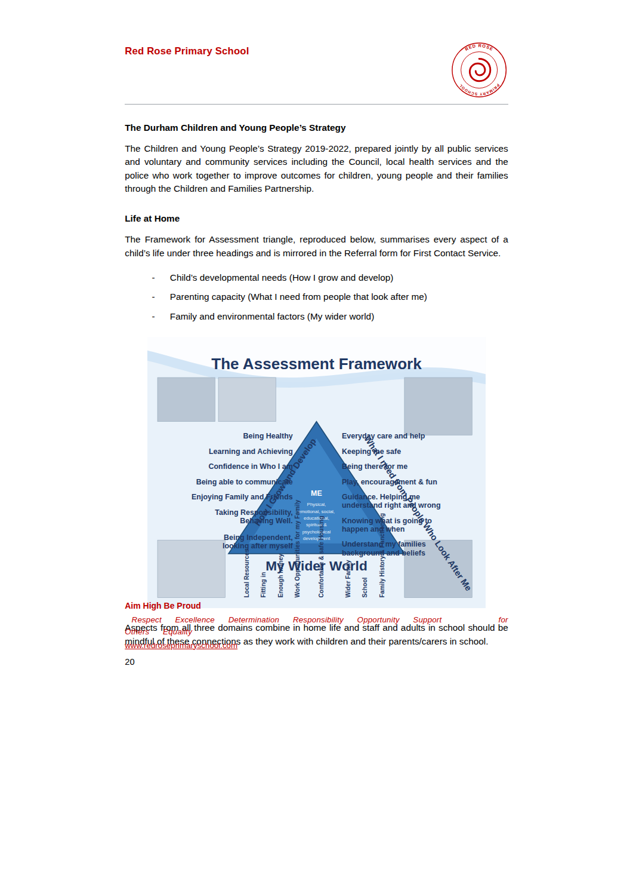Red Rose Primary School
RED ROSE PRIMARY SCHOOL
The Durham Children and Young People’s Strategy
The Children and Young People’s Strategy 2019-2022, prepared jointly by all public services and voluntary and community services including the Council, local health services and the police who work together to improve outcomes for children, young people and their families through the Children and Families Partnership.
Life at Home
The Framework for Assessment triangle, reproduced below, summarises every aspect of a child’s life under three headings and is mirrored in the Referral form for First Contact Service.
Child’s developmental needs (How I grow and develop)
Parenting capacity (What I need from people that look after me)
Family and environmental factors (My wider world)
The Assessment Framework ME Physical, emotional, social, educational, spiritual & psychological development Being Healthy Learning and Achieving Confidence in Who I am Being able to communicate Enjoying Family and Friends Taking Responsibility, Behaving Well. Being Independent, looking after myself Everyday care and help Keeping me safe Being there for me Play, encouragement & fun Guidance. Helping me understand right and wrong Knowing what is going to happen and when Understand my families background and beliefs How I Grow and Develop What I need from People Who Look After Me My Wider World Local Resources Fitting in Enough money Work Opportunities for my Family Comfortable & safe Housing Wider Family School Family History & Functioning
Aspects from all three domains combine in home life and staff and adults in school should be mindful of these connections as they work with children and their parents/carers in school.
Aim High Be Proud
Respect Excellence Determination Responsibility Opportunity Support for Others Equality
www.redroseprimaryschool.com
20